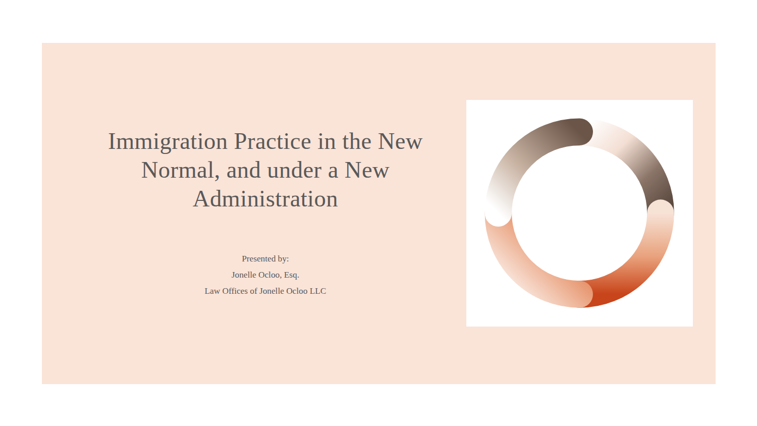Immigration Practice in the New Normal, and under a New Administration
Presented by: Jonelle Ocloo, Esq. Law Offices of Jonelle Ocloo LLC